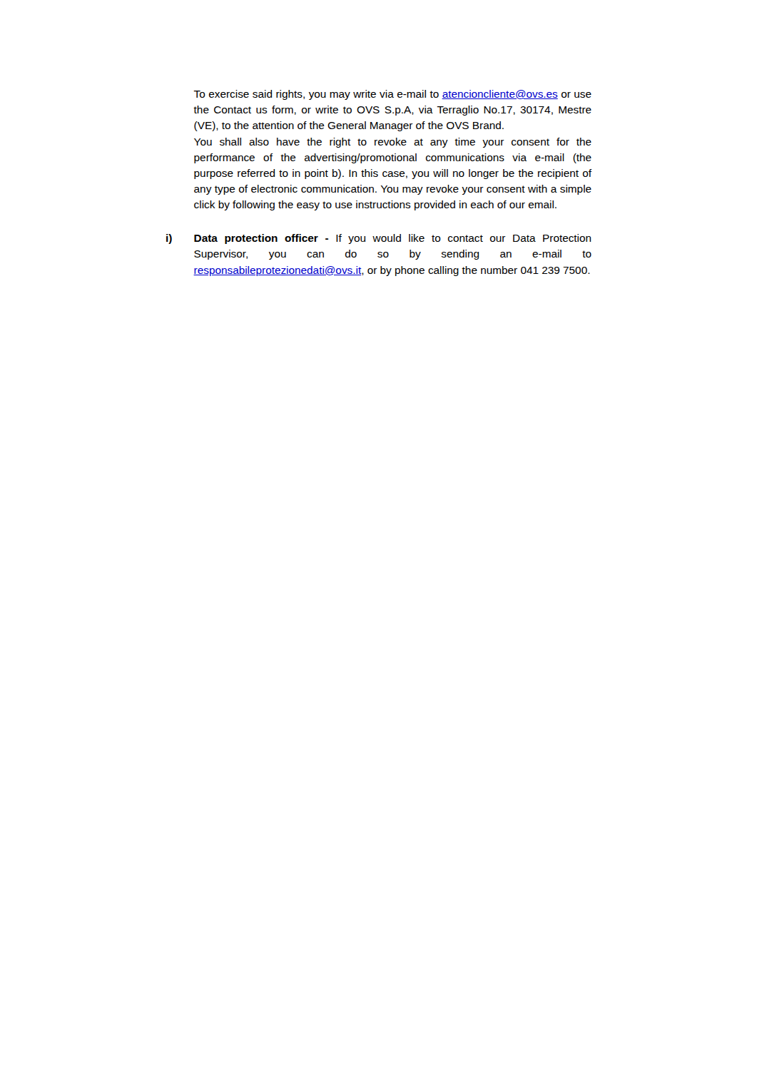To exercise said rights, you may write via e-mail to atencioncliente@ovs.es or use the Contact us form, or write to OVS S.p.A, via Terraglio No.17, 30174, Mestre (VE), to the attention of the General Manager of the OVS Brand.
You shall also have the right to revoke at any time your consent for the performance of the advertising/promotional communications via e-mail (the purpose referred to in point b). In this case, you will no longer be the recipient of any type of electronic communication. You may revoke your consent with a simple click by following the easy to use instructions provided in each of our email.
i) Data protection officer - If you would like to contact our Data Protection Supervisor, you can do so by sending an e-mail to responsabileprotezionedati@ovs.it, or by phone calling the number 041 239 7500.